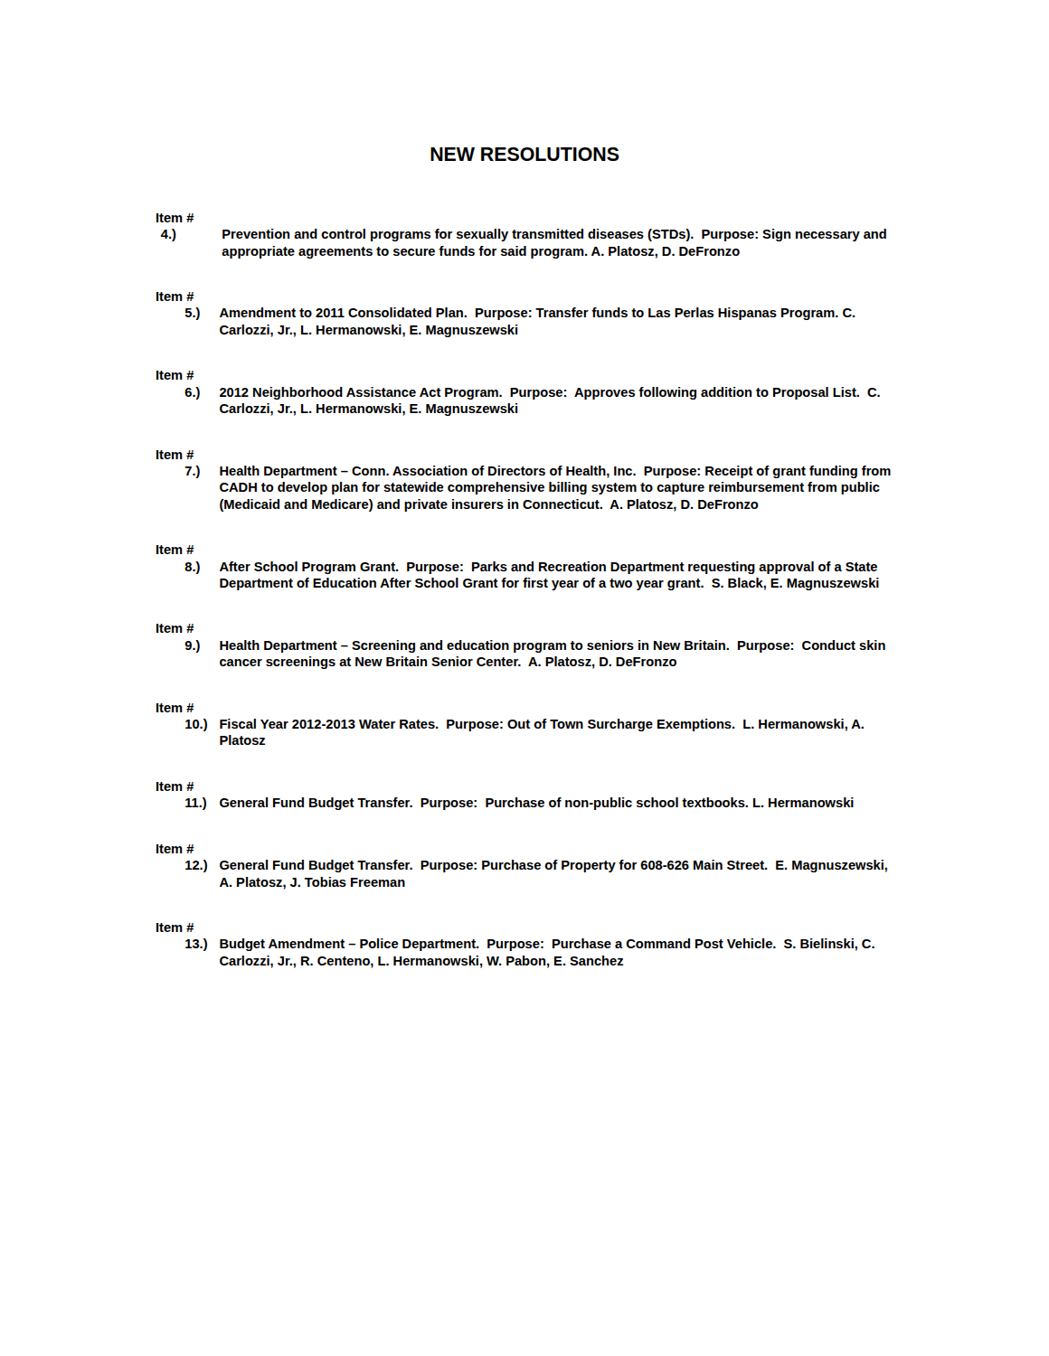NEW RESOLUTIONS
Item #
4.) Prevention and control programs for sexually transmitted diseases (STDs). Purpose: Sign necessary and appropriate agreements to secure funds for said program. A. Platosz, D. DeFronzo
Item #
5.) Amendment to 2011 Consolidated Plan. Purpose: Transfer funds to Las Perlas Hispanas Program. C. Carlozzi, Jr., L. Hermanowski, E. Magnuszewski
Item #
6.) 2012 Neighborhood Assistance Act Program. Purpose: Approves following addition to Proposal List. C. Carlozzi, Jr., L. Hermanowski, E. Magnuszewski
Item #
7.) Health Department – Conn. Association of Directors of Health, Inc. Purpose: Receipt of grant funding from CADH to develop plan for statewide comprehensive billing system to capture reimbursement from public (Medicaid and Medicare) and private insurers in Connecticut. A. Platosz, D. DeFronzo
Item #
8.) After School Program Grant. Purpose: Parks and Recreation Department requesting approval of a State Department of Education After School Grant for first year of a two year grant. S. Black, E. Magnuszewski
Item #
9.) Health Department – Screening and education program to seniors in New Britain. Purpose: Conduct skin cancer screenings at New Britain Senior Center. A. Platosz, D. DeFronzo
Item #
10.) Fiscal Year 2012-2013 Water Rates. Purpose: Out of Town Surcharge Exemptions. L. Hermanowski, A. Platosz
Item #
11.) General Fund Budget Transfer. Purpose: Purchase of non-public school textbooks. L. Hermanowski
Item #
12.) General Fund Budget Transfer. Purpose: Purchase of Property for 608-626 Main Street. E. Magnuszewski, A. Platosz, J. Tobias Freeman
Item #
13.) Budget Amendment – Police Department. Purpose: Purchase a Command Post Vehicle. S. Bielinski, C. Carlozzi, Jr., R. Centeno, L. Hermanowski, W. Pabon, E. Sanchez